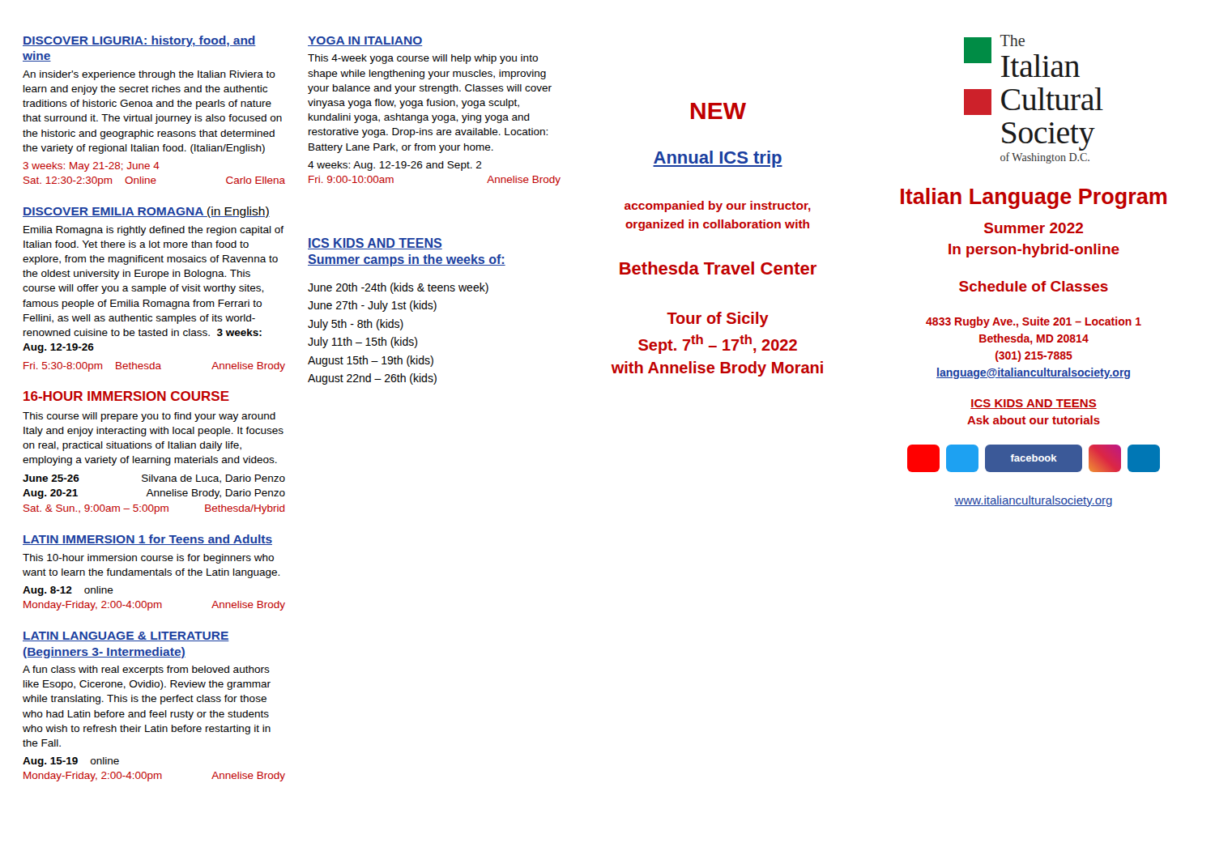DISCOVER LIGURIA: history, food, and wine
An insider's experience through the Italian Riviera to learn and enjoy the secret riches and the authentic traditions of historic Genoa and the pearls of nature that surround it. The virtual journey is also focused on the historic and geographic reasons that determined the variety of regional Italian food. (Italian/English)
3 weeks: May 21-28; June 4
Sat. 12:30-2:30pm Online Carlo Ellena
DISCOVER EMILIA ROMAGNA (in English)
Emilia Romagna is rightly defined the region capital of Italian food. Yet there is a lot more than food to explore, from the magnificent mosaics of Ravenna to the oldest university in Europe in Bologna. This course will offer you a sample of visit worthy sites, famous people of Emilia Romagna from Ferrari to Fellini, as well as authentic samples of its world-renowned cuisine to be tasted in class. 3 weeks: Aug. 12-19-26
Fri. 5:30-8:00pm Bethesda Annelise Brody
16-HOUR IMMERSION COURSE
This course will prepare you to find your way around Italy and enjoy interacting with local people. It focuses on real, practical situations of Italian daily life, employing a variety of learning materials and videos.
June 25-26 Silvana de Luca, Dario Penzo
Aug. 20-21 Annelise Brody, Dario Penzo
Sat. & Sun., 9:00am – 5:00pm Bethesda/Hybrid
LATIN IMMERSION 1 for Teens and Adults
This 10-hour immersion course is for beginners who want to learn the fundamentals of the Latin language.
Aug. 8-12 online
Monday-Friday, 2:00-4:00pm Annelise Brody
LATIN LANGUAGE & LITERATURE
(Beginners 3- Intermediate)
A fun class with real excerpts from beloved authors like Esopo, Cicerone, Ovidio). Review the grammar while translating. This is the perfect class for those who had Latin before and feel rusty or the students who wish to refresh their Latin before restarting it in the Fall.
Aug. 15-19 online
Monday-Friday, 2:00-4:00pm Annelise Brody
YOGA IN ITALIANO
This 4-week yoga course will help whip you into shape while lengthening your muscles, improving your balance and your strength. Classes will cover vinyasa yoga flow, yoga fusion, yoga sculpt, kundalini yoga, ashtanga yoga, ying yoga and restorative yoga. Drop-ins are available. Location: Battery Lane Park, or from your home.
4 weeks: Aug. 12-19-26 and Sept. 2
Fri. 9:00-10:00am Annelise Brody
ICS KIDS AND TEENS
Summer camps in the weeks of:
June 20th -24th (kids & teens week)
June 27th - July 1st (kids)
July 5th - 8th (kids)
July 11th – 15th (kids)
August 15th – 19th (kids)
August 22nd – 26th (kids)
NEW
Annual ICS trip
accompanied by our instructor,
organized in collaboration with
Bethesda Travel Center
Tour of Sicily
Sept. 7th – 17th, 2022
with Annelise Brody Morani
The
Italian
Cultural
Society
of Washington D.C.
Italian Language Program
Summer 2022
In person-hybrid-online
Schedule of Classes
4833 Rugby Ave., Suite 201 – Location 1
Bethesda, MD 20814
(301) 215-7885
language@italianculturalsociety.org
ICS KIDS AND TEENS
Ask about our tutorials
facebook
www.italianculturalsociety.org